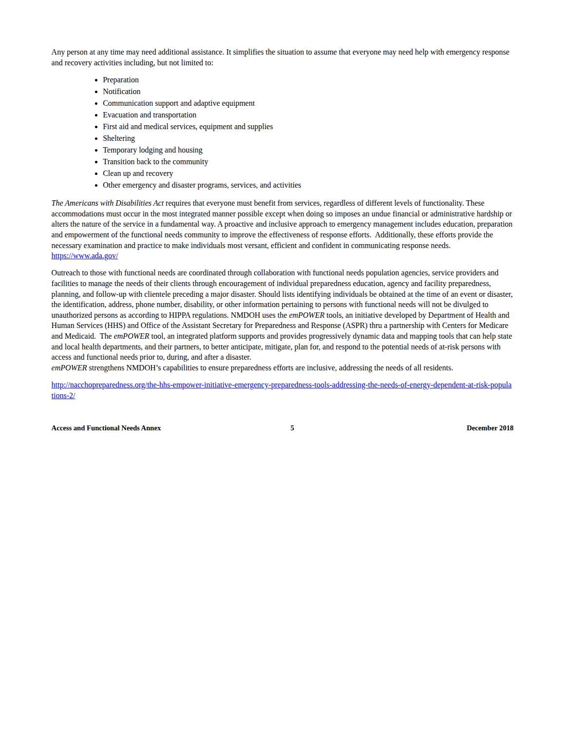Any person at any time may need additional assistance. It simplifies the situation to assume that everyone may need help with emergency response and recovery activities including, but not limited to:
Preparation
Notification
Communication support and adaptive equipment
Evacuation and transportation
First aid and medical services, equipment and supplies
Sheltering
Temporary lodging and housing
Transition back to the community
Clean up and recovery
Other emergency and disaster programs, services, and activities
The Americans with Disabilities Act requires that everyone must benefit from services, regardless of different levels of functionality. These accommodations must occur in the most integrated manner possible except when doing so imposes an undue financial or administrative hardship or alters the nature of the service in a fundamental way. A proactive and inclusive approach to emergency management includes education, preparation and empowerment of the functional needs community to improve the effectiveness of response efforts. Additionally, these efforts provide the necessary examination and practice to make individuals most versant, efficient and confident in communicating response needs.
https://www.ada.gov/
Outreach to those with functional needs are coordinated through collaboration with functional needs population agencies, service providers and facilities to manage the needs of their clients through encouragement of individual preparedness education, agency and facility preparedness, planning, and follow-up with clientele preceding a major disaster. Should lists identifying individuals be obtained at the time of an event or disaster, the identification, address, phone number, disability, or other information pertaining to persons with functional needs will not be divulged to unauthorized persons as according to HIPPA regulations. NMDOH uses the emPOWER tools, an initiative developed by Department of Health and Human Services (HHS) and Office of the Assistant Secretary for Preparedness and Response (ASPR) thru a partnership with Centers for Medicare and Medicaid. The emPOWER tool, an integrated platform supports and provides progressively dynamic data and mapping tools that can help state and local health departments, and their partners, to better anticipate, mitigate, plan for, and respond to the potential needs of at-risk persons with access and functional needs prior to, during, and after a disaster.
emPOWER strengthens NMDOH’s capabilities to ensure preparedness efforts are inclusive, addressing the needs of all residents.
http://nacchopreparedness.org/the-hhs-empower-initiative-emergency-preparedness-tools-addressing-the-needs-of-energy-dependent-at-risk-populations-2/
Access and Functional Needs Annex 5 December 2018